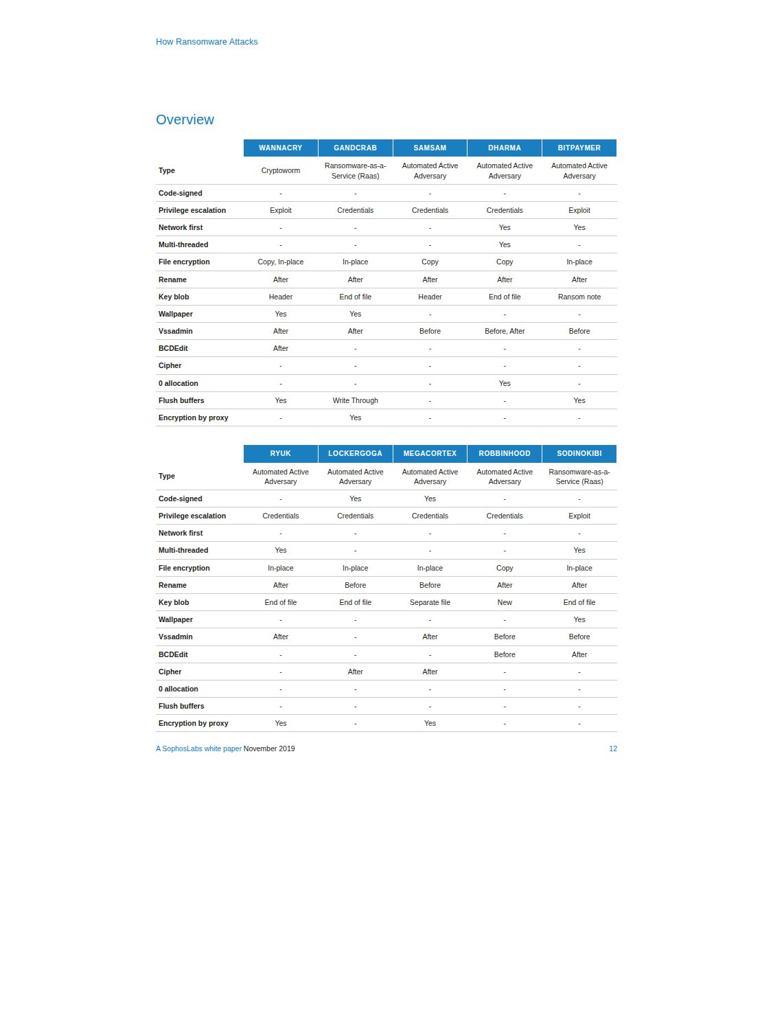How Ransomware Attacks
Overview
| | WannaCry | GandCrab | SamSam | Dharma | BitPaymer |
| --- | --- | --- | --- | --- | --- |
| Type | Cryptoworm | Ransomware-as-a-Service (Raas) | Automated Active Adversary | Automated Active Adversary | Automated Active Adversary |
| Code-signed | - | - | - | - | - |
| Privilege escalation | Exploit | Credentials | Credentials | Credentials | Exploit |
| Network first | - | - | - | Yes | Yes |
| Multi-threaded | - | - | - | Yes | - |
| File encryption | Copy, In-place | In-place | Copy | Copy | In-place |
| Rename | After | After | After | After | After |
| Key blob | Header | End of file | Header | End of file | Ransom note |
| Wallpaper | Yes | Yes | - | - | - |
| Vssadmin | After | After | Before | Before, After | Before |
| BCDEdit | After | - | - | - | - |
| Cipher | - | - | - | - | - |
| 0 allocation | - | - | - | Yes | - |
| Flush buffers | Yes | Write Through | - | - | Yes |
| Encryption by proxy | - | Yes | - | - | - |
| | Ryuk | LockerGoga | MegaCortex | RobbinHood | Sodinokibi |
| --- | --- | --- | --- | --- | --- |
| Type | Automated Active Adversary | Automated Active Adversary | Automated Active Adversary | Automated Active Adversary | Ransomware-as-a-Service (Raas) |
| Code-signed | - | Yes | Yes | - | - |
| Privilege escalation | Credentials | Credentials | Credentials | Credentials | Exploit |
| Network first | - | - | - | - | - |
| Multi-threaded | Yes | - | - | - | Yes |
| File encryption | In-place | In-place | In-place | Copy | In-place |
| Rename | After | Before | Before | After | After |
| Key blob | End of file | End of file | Separate file | New | End of file |
| Wallpaper | - | - | - | - | Yes |
| Vssadmin | After | - | After | Before | Before |
| BCDEdit | - | - | - | Before | After |
| Cipher | - | After | After | - | - |
| 0 allocation | - | - | - | - | - |
| Flush buffers | - | - | - | - | - |
| Encryption by proxy | Yes | - | Yes | - | - |
A SophosLabs white paper November 2019
12